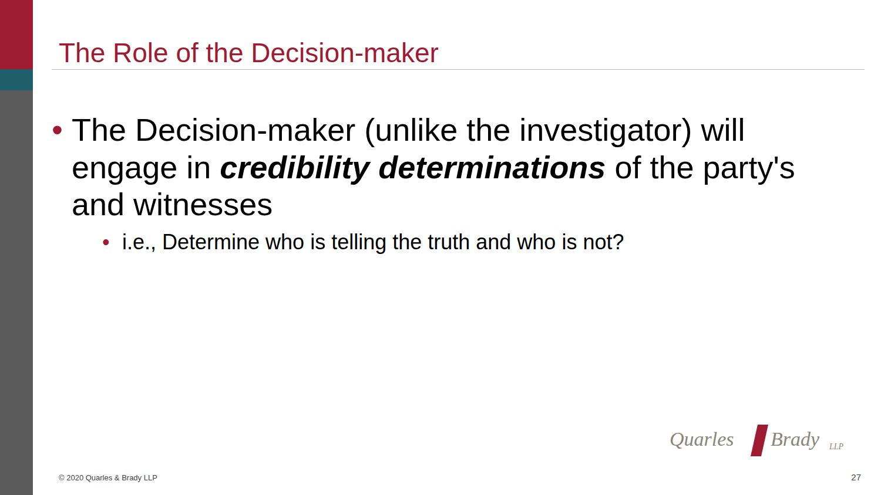The Role of the Decision-maker
The Decision-maker (unlike the investigator) will engage in credibility determinations of the party's and witnesses
i.e., Determine who is telling the truth and who is not?
Quarles Brady LLP
© 2020 Quarles & Brady LLP
27